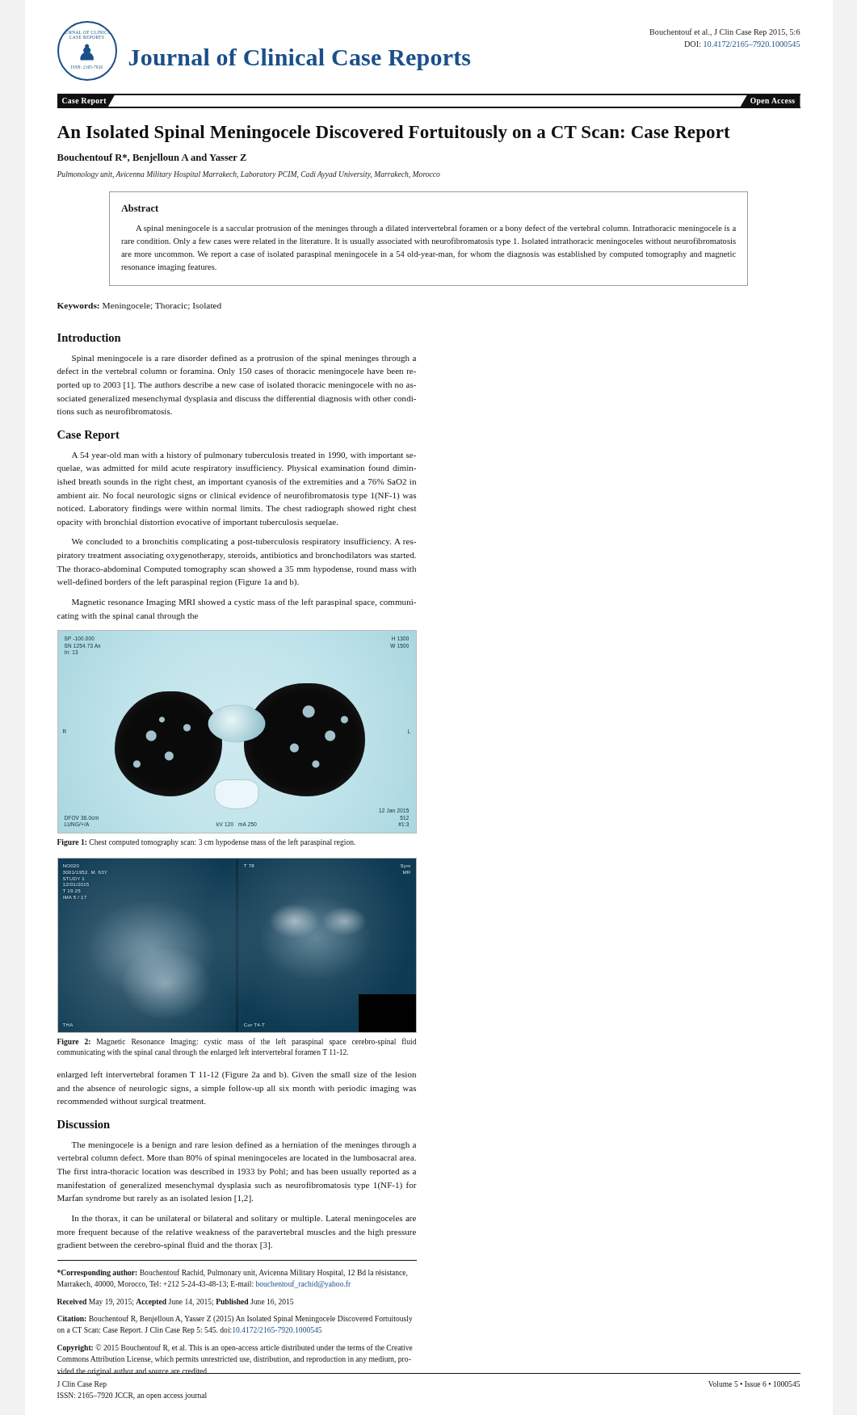Journal of Clinical Case Reports
♟
ISSN: 2165-7920
Journal of Clinical Case Reports
Bouchentouf et al., J Clin Case Rep 2015, 5:6
DOI: 10.4172/2165–7920.1000545
Case Report
Open Access
An Isolated Spinal Meningocele Discovered Fortuitously on a CT Scan: Case Report
Bouchentouf R*, Benjelloun A and Yasser Z
Pulmonology unit, Avicenna Military Hospital Marrakech, Laboratory PCIM, Cadi Ayyad University, Marrakech, Morocco
Abstract
A spinal meningocele is a saccular protrusion of the meninges through a dilated intervertebral foramen or a bony defect of the vertebral column. Intrathoracic meningocele is a rare condition. Only a few cases were related in the literature. It is usually associated with neurofibromatosis type 1. Isolated intrathoracic meningoceles without neurofibromatosis are more uncommon. We report a case of isolated paraspinal meningocele in a 54 old-year-man, for whom the diagnosis was established by computed tomography and magnetic resonance imaging features.
Keywords: Meningocele; Thoracic; Isolated
Introduction
Spinal meningocele is a rare disorder defined as a protrusion of the spinal meninges through a defect in the vertebral column or foramina. Only 150 cases of thoracic meningocele have been reported up to 2003 [1]. The authors describe a new case of isolated thoracic meningocele with no associated generalized mesenchymal dysplasia and discuss the differential diagnosis with other conditions such as neurofibromatosis.
Case Report
A 54 year-old man with a history of pulmonary tuberculosis treated in 1990, with important sequelae, was admitted for mild acute respiratory insufficiency. Physical examination found diminished breath sounds in the right chest, an important cyanosis of the extremities and a 76% SaO2 in ambient air. No focal neurologic signs or clinical evidence of neurofibromatosis type 1(NF-1) was noticed. Laboratory findings were within normal limits. The chest radiograph showed right chest opacity with bronchial distortion evocative of important tuberculosis sequelae.
We concluded to a bronchitis complicating a post-tuberculosis respiratory insufficiency. A respiratory treatment associating oxygenotherapy, steroids, antibiotics and bronchodilators was started. The thoraco-abdominal Computed tomography scan showed a 35 mm hypodense, round mass with well-defined borders of the left paraspinal region (Figure 1a and b).
Magnetic resonance Imaging MRI showed a cystic mass of the left paraspinal space, communicating with the spinal canal through the
SP -100.000 SN 1254.73 Ax In: 13
H 1300 W 1500
R
L
DFOV 36.0cm LUNG/+/A
12 Jan 2015 512 #1:3
kV 120 mA 250
Figure 1: Chest computed tomography scan: 3 cm hypodense mass of the left paraspinal region.
NO020 3001/1952. M. 63Y STUDY 1 12/01/2015 T 19.25 IMA 5 / 17
Sym MR
T 78
THA
Cor T4-T
MINDFEM kV 100 mA
Figure 2: Magnetic Resonance Imaging: cystic mass of the left paraspinal space cerebro-spinal fluid communicating with the spinal canal through the enlarged left intervertebral foramen T 11-12.
enlarged left intervertebral foramen T 11-12 (Figure 2a and b). Given the small size of the lesion and the absence of neurologic signs, a simple follow-up all six month with periodic imaging was recommended without surgical treatment.
Discussion
The meningocele is a benign and rare lesion defined as a herniation of the meninges through a vertebral column defect. More than 80% of spinal meningoceles are located in the lumbosacral area. The first intra-thoracic location was described in 1933 by Pohl; and has been usually reported as a manifestation of generalized mesenchymal dysplasia such as neurofibromatosis type 1(NF-1) for Marfan syndrome but rarely as an isolated lesion [1,2].
In the thorax, it can be unilateral or bilateral and solitary or multiple. Lateral meningoceles are more frequent because of the relative weakness of the paravertebral muscles and the high pressure gradient between the cerebro-spinal fluid and the thorax [3].
*Corresponding author: Bouchentouf Rachid, Pulmonary unit, Avicenna Military Hospital, 12 Bd la résistance, Marrakech, 40000, Morocco, Tel: +212 5-24-43-48-13; E-mail: bouchentouf_rachid@yahoo.fr
Received May 19, 2015; Accepted June 14, 2015; Published June 16, 2015
Citation: Bouchentouf R, Benjelloun A, Yasser Z (2015) An Isolated Spinal Meningocele Discovered Fortuitously on a CT Scan: Case Report. J Clin Case Rep 5: 545. doi:10.4172/2165-7920.1000545
Copyright: © 2015 Bouchentouf R, et al. This is an open-access article distributed under the terms of the Creative Commons Attribution License, which permits unrestricted use, distribution, and reproduction in any medium, provided the original author and source are credited.
J Clin Case Rep
ISSN: 2165–7920 JCCR, an open access journal
Volume 5 • Issue 6 • 1000545